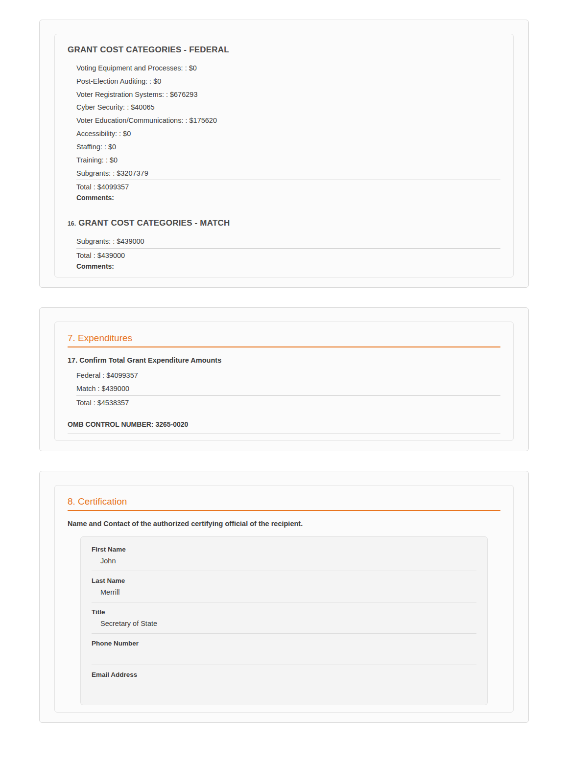GRANT COST CATEGORIES - FEDERAL
Voting Equipment and Processes: : $0
Post-Election Auditing: : $0
Voter Registration Systems: : $676293
Cyber Security: : $40065
Voter Education/Communications: : $175620
Accessibility: : $0
Staffing: : $0
Training: : $0
Subgrants: : $3207379
Total : $4099357
Comments:
16. GRANT COST CATEGORIES - MATCH
Subgrants: : $439000
Total : $439000
Comments:
7. Expenditures
17. Confirm Total Grant Expenditure Amounts
Federal : $4099357
Match : $439000
Total : $4538357
OMB CONTROL NUMBER: 3265-0020
8. Certification
Name and Contact of the authorized certifying official of the recipient.
First Name
John
Last Name
Merrill
Title
Secretary of State
Phone Number
Email Address